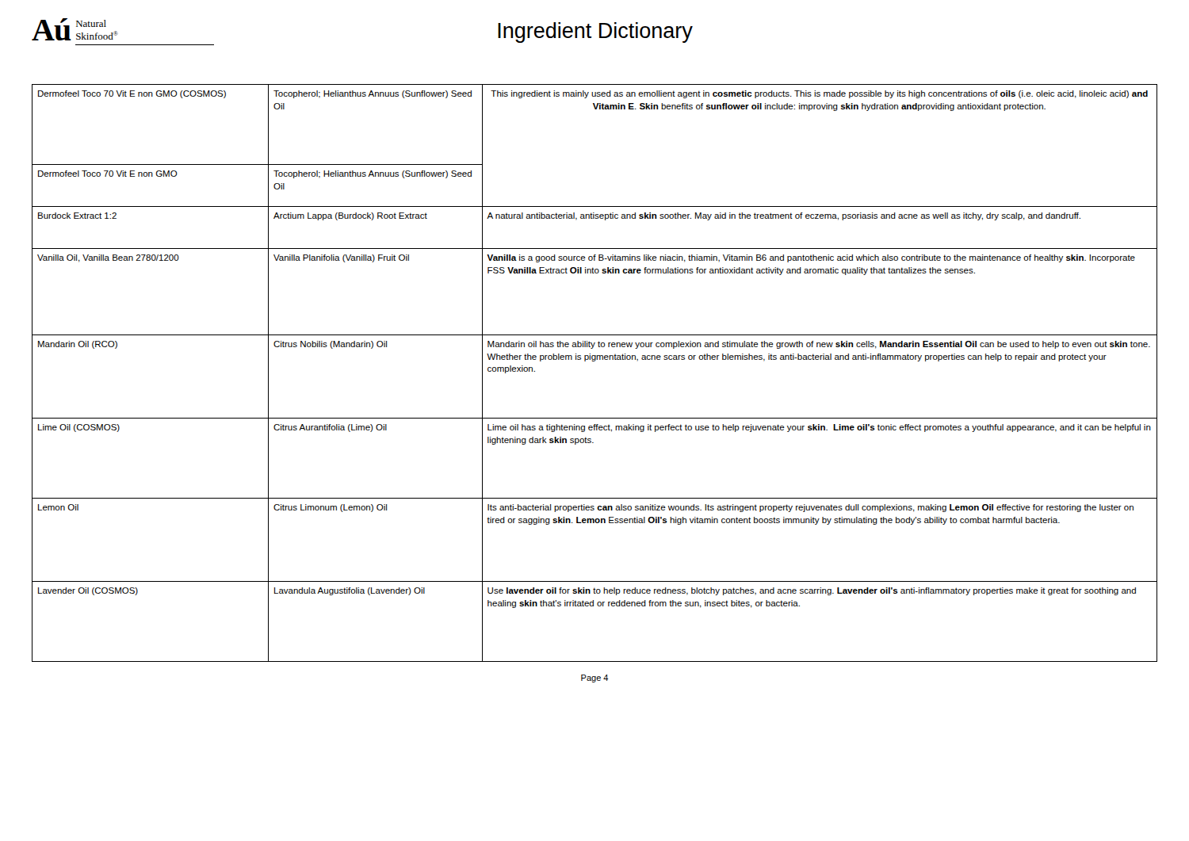Aú
Natural
Skinfood®
Ingredient Dictionary
| Dermofeel Toco 70 Vit E non GMO (COSMOS) | Tocopherol; Helianthus Annuus (Sunflower) Seed Oil | This ingredient is mainly used as an emollient agent in cosmetic products. This is made possible by its high concentrations of oils (i.e. oleic acid, linoleic acid) and Vitamin E . Skin benefits of sunflower oil include: improving skin hydration and providing antioxidant protection. |
| Dermofeel Toco 70 Vit E non GMO | Tocopherol; Helianthus Annuus (Sunflower) Seed Oil |
| Burdock Extract 1:2 | Arctium Lappa (Burdock) Root Extract | A natural antibacterial, antiseptic and skin soother. May aid in the treatment of eczema, psoriasis and acne as well as itchy, dry scalp, and dandruff. |
| Vanilla Oil, Vanilla Bean 2780/1200 | Vanilla Planifolia (Vanilla) Fruit Oil | Vanilla is a good source of B-vitamins like niacin, thiamin, Vitamin B6 and pantothenic acid which also contribute to the maintenance of healthy skin . Incorporate FSS Vanilla Extract Oil into skin care formulations for antioxidant activity and aromatic quality that tantalizes the senses. |
| Mandarin Oil (RCO) | Citrus Nobilis (Mandarin) Oil | Mandarin oil has the ability to renew your complexion and stimulate the growth of new skin cells, Mandarin Essential Oil can be used to help to even out skin tone. Whether the problem is pigmentation, acne scars or other blemishes, its anti-bacterial and anti-inflammatory properties can help to repair and protect your complexion. |
| Lime Oil (COSMOS) | Citrus Aurantifolia (Lime) Oil | Lime oil has a tightening effect, making it perfect to use to help rejuvenate your skin . Lime oil's tonic effect promotes a youthful appearance, and it can be helpful in lightening dark skin spots. |
| Lemon Oil | Citrus Limonum (Lemon) Oil | Its anti-bacterial properties can also sanitize wounds. Its astringent property rejuvenates dull complexions, making Lemon Oil effective for restoring the luster on tired or sagging skin . Lemon Essential Oil's high vitamin content boosts immunity by stimulating the body's ability to combat harmful bacteria. |
| Lavender Oil (COSMOS) | Lavandula Augustifolia (Lavender) Oil | Use lavender oil for skin to help reduce redness, blotchy patches, and acne scarring. Lavender oil's anti-inflammatory properties make it great for soothing and healing skin that's irritated or reddened from the sun, insect bites, or bacteria. |
Page 4